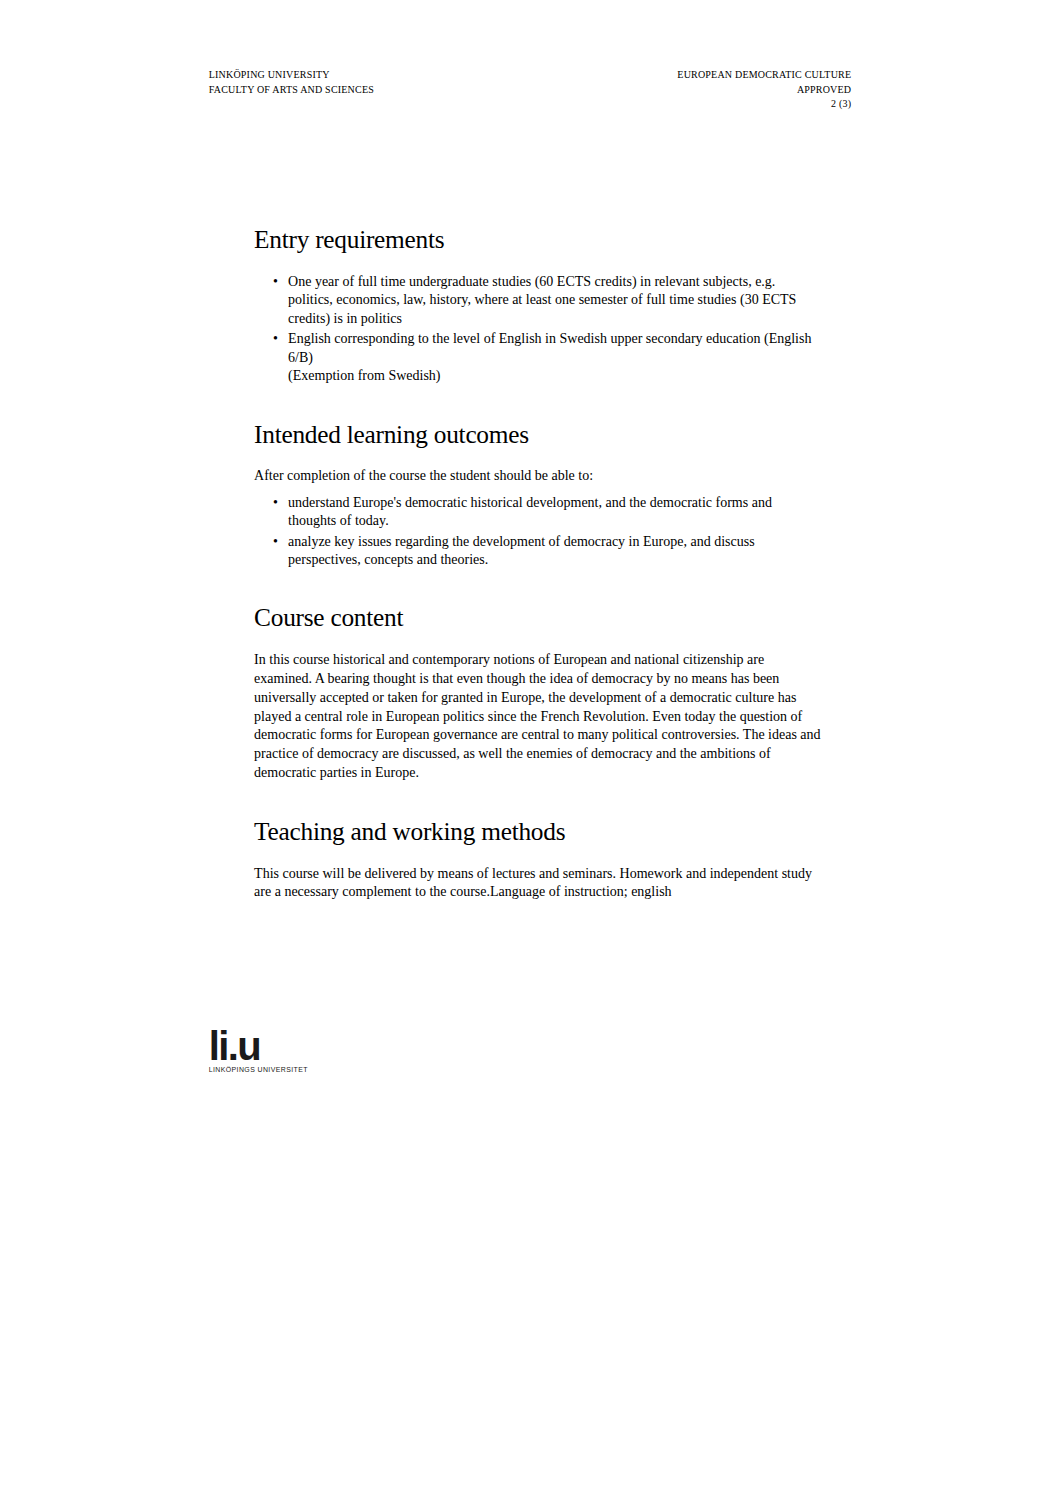Linköping University
Faculty of Arts and Sciences
European Democratic Culture
Approved
2 (3)
Entry requirements
One year of full time undergraduate studies (60 ECTS credits) in relevant subjects, e.g. politics, economics, law, history, where at least one semester of full time studies (30 ECTS credits) is in politics
English corresponding to the level of English in Swedish upper secondary education (English 6/B)(Exemption from Swedish)
Intended learning outcomes
After completion of the course the student should be able to:
understand Europe's democratic historical development, and the democratic forms and thoughts of today.
analyze key issues regarding the development of democracy in Europe, and discuss perspectives, concepts and theories.
Course content
In this course historical and contemporary notions of European and national citizenship are examined. A bearing thought is that even though the idea of democracy by no means has been universally accepted or taken for granted in Europe, the development of a democratic culture has played a central role in European politics since the French Revolution. Even today the question of democratic forms for European governance are central to many political controversies. The ideas and practice of democracy are discussed, as well the enemies of democracy and the ambitions of democratic parties in Europe.
Teaching and working methods
This course will be delivered by means of lectures and seminars. Homework and independent study are a necessary complement to the course.Language of instruction; english
li. u
LINKÖPINGS UNIVERSITET